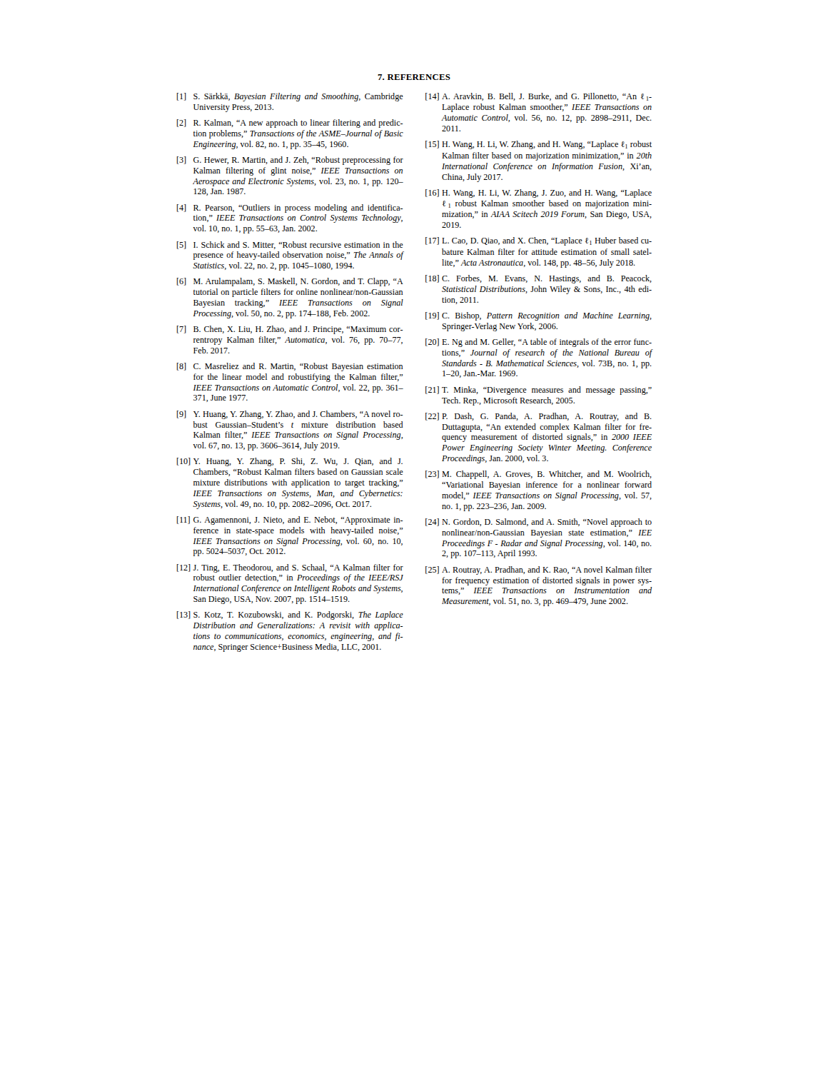7. REFERENCES
[1] S. Särkkä, Bayesian Filtering and Smoothing, Cambridge University Press, 2013.
[2] R. Kalman, “A new approach to linear filtering and prediction problems,” Transactions of the ASME–Journal of Basic Engineering, vol. 82, no. 1, pp. 35–45, 1960.
[3] G. Hewer, R. Martin, and J. Zeh, “Robust preprocessing for Kalman filtering of glint noise,” IEEE Transactions on Aerospace and Electronic Systems, vol. 23, no. 1, pp. 120–128, Jan. 1987.
[4] R. Pearson, “Outliers in process modeling and identification,” IEEE Transactions on Control Systems Technology, vol. 10, no. 1, pp. 55–63, Jan. 2002.
[5] I. Schick and S. Mitter, “Robust recursive estimation in the presence of heavy-tailed observation noise,” The Annals of Statistics, vol. 22, no. 2, pp. 1045–1080, 1994.
[6] M. Arulampalam, S. Maskell, N. Gordon, and T. Clapp, “A tutorial on particle filters for online nonlinear/non-Gaussian Bayesian tracking,” IEEE Transactions on Signal Processing, vol. 50, no. 2, pp. 174–188, Feb. 2002.
[7] B. Chen, X. Liu, H. Zhao, and J. Principe, “Maximum correntropy Kalman filter,” Automatica, vol. 76, pp. 70–77, Feb. 2017.
[8] C. Masreliez and R. Martin, “Robust Bayesian estimation for the linear model and robustifying the Kalman filter,” IEEE Transactions on Automatic Control, vol. 22, pp. 361–371, June 1977.
[9] Y. Huang, Y. Zhang, Y. Zhao, and J. Chambers, “A novel robust Gaussian–Student’s t mixture distribution based Kalman filter,” IEEE Transactions on Signal Processing, vol. 67, no. 13, pp. 3606–3614, July 2019.
[10] Y. Huang, Y. Zhang, P. Shi, Z. Wu, J. Qian, and J. Chambers, “Robust Kalman filters based on Gaussian scale mixture distributions with application to target tracking,” IEEE Transactions on Systems, Man, and Cybernetics: Systems, vol. 49, no. 10, pp. 2082–2096, Oct. 2017.
[11] G. Agamennoni, J. Nieto, and E. Nebot, “Approximate inference in state-space models with heavy-tailed noise,” IEEE Transactions on Signal Processing, vol. 60, no. 10, pp. 5024–5037, Oct. 2012.
[12] J. Ting, E. Theodorou, and S. Schaal, “A Kalman filter for robust outlier detection,” in Proceedings of the IEEE/RSJ International Conference on Intelligent Robots and Systems, San Diego, USA, Nov. 2007, pp. 1514–1519.
[13] S. Kotz, T. Kozubowski, and K. Podgorski, The Laplace Distribution and Generalizations: A revisit with applications to communications, economics, engineering, and finance, Springer Science+Business Media, LLC, 2001.
[14] A. Aravkin, B. Bell, J. Burke, and G. Pillonetto, “An ℓ1-Laplace robust Kalman smoother,” IEEE Transactions on Automatic Control, vol. 56, no. 12, pp. 2898–2911, Dec. 2011.
[15] H. Wang, H. Li, W. Zhang, and H. Wang, “Laplace ℓ1 robust Kalman filter based on majorization minimization,” in 20th International Conference on Information Fusion, Xi’an, China, July 2017.
[16] H. Wang, H. Li, W. Zhang, J. Zuo, and H. Wang, “Laplace ℓ1 robust Kalman smoother based on majorization minimization,” in AIAA Scitech 2019 Forum, San Diego, USA, 2019.
[17] L. Cao, D. Qiao, and X. Chen, “Laplace ℓ1 Huber based cubature Kalman filter for attitude estimation of small satellite,” Acta Astronautica, vol. 148, pp. 48–56, July 2018.
[18] C. Forbes, M. Evans, N. Hastings, and B. Peacock, Statistical Distributions, John Wiley & Sons, Inc., 4th edition, 2011.
[19] C. Bishop, Pattern Recognition and Machine Learning, Springer-Verlag New York, 2006.
[20] E. Ng and M. Geller, “A table of integrals of the error functions,” Journal of research of the National Bureau of Standards - B. Mathematical Sciences, vol. 73B, no. 1, pp. 1–20, Jan.-Mar. 1969.
[21] T. Minka, “Divergence measures and message passing,” Tech. Rep., Microsoft Research, 2005.
[22] P. Dash, G. Panda, A. Pradhan, A. Routray, and B. Duttagupta, “An extended complex Kalman filter for frequency measurement of distorted signals,” in 2000 IEEE Power Engineering Society Winter Meeting. Conference Proceedings, Jan. 2000, vol. 3.
[23] M. Chappell, A. Groves, B. Whitcher, and M. Woolrich, “Variational Bayesian inference for a nonlinear forward model,” IEEE Transactions on Signal Processing, vol. 57, no. 1, pp. 223–236, Jan. 2009.
[24] N. Gordon, D. Salmond, and A. Smith, “Novel approach to nonlinear/non-Gaussian Bayesian state estimation,” IEE Proceedings F - Radar and Signal Processing, vol. 140, no. 2, pp. 107–113, April 1993.
[25] A. Routray, A. Pradhan, and K. Rao, “A novel Kalman filter for frequency estimation of distorted signals in power systems,” IEEE Transactions on Instrumentation and Measurement, vol. 51, no. 3, pp. 469–479, June 2002.